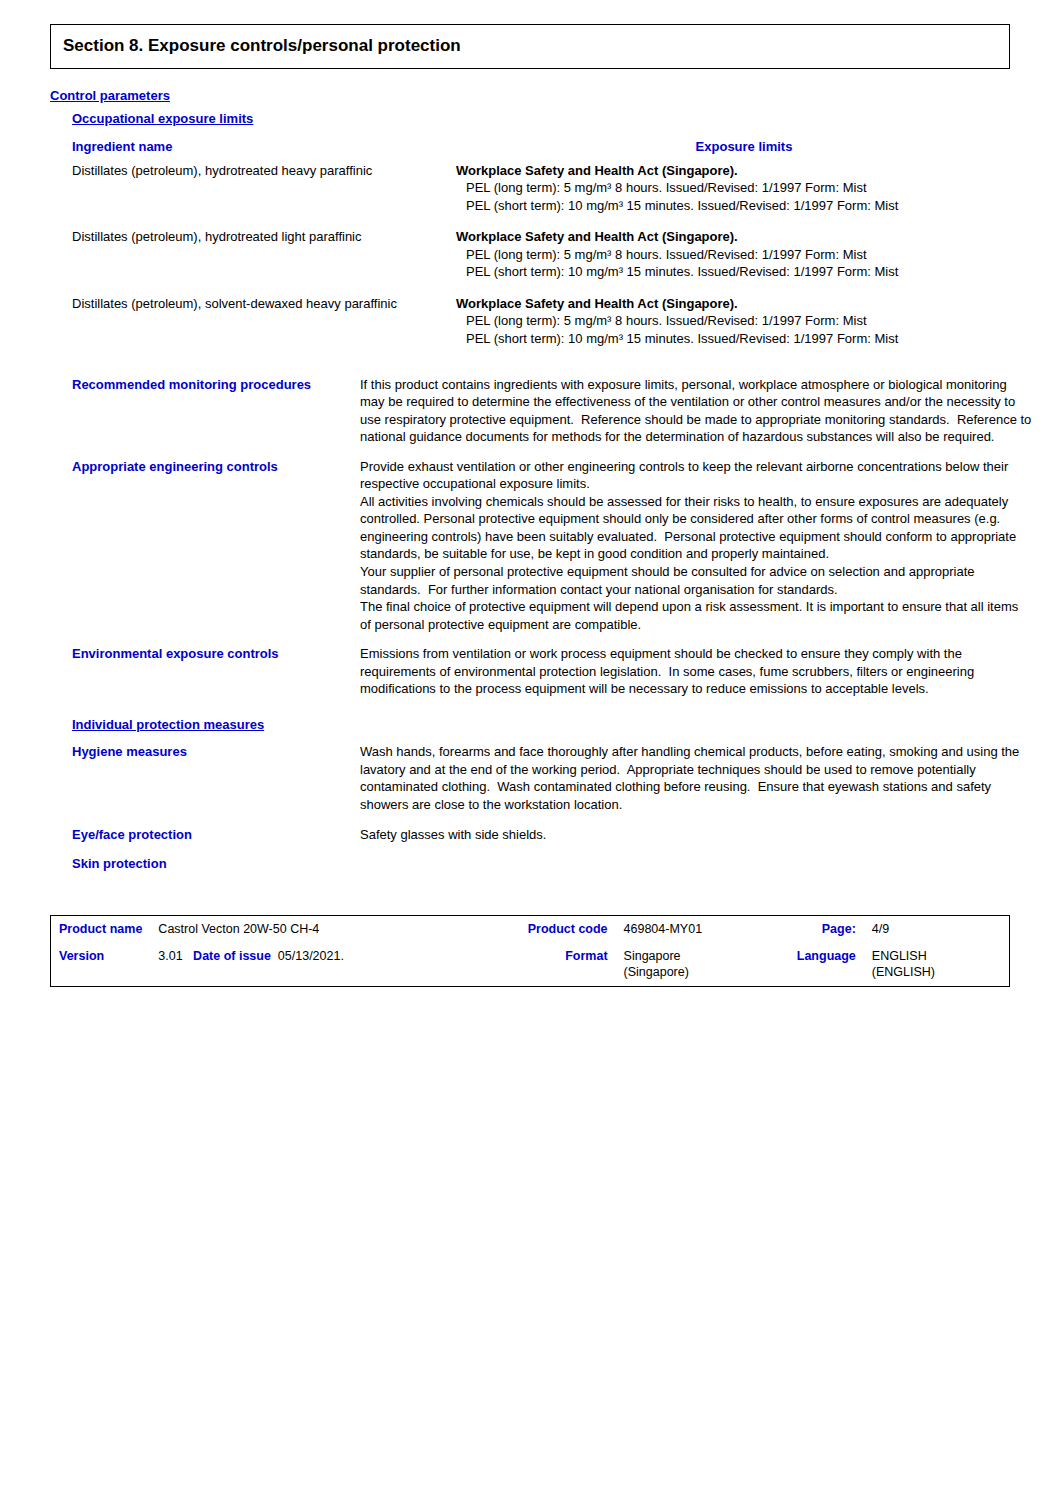Section 8. Exposure controls/personal protection
Control parameters
Occupational exposure limits
| Ingredient name | Exposure limits |
| --- | --- |
| Distillates (petroleum), hydrotreated heavy paraffinic | Workplace Safety and Health Act (Singapore). PEL (long term): 5 mg/m³ 8 hours. Issued/Revised: 1/1997 Form: Mist PEL (short term): 10 mg/m³ 15 minutes. Issued/Revised: 1/1997 Form: Mist |
| Distillates (petroleum), hydrotreated light paraffinic | Workplace Safety and Health Act (Singapore). PEL (long term): 5 mg/m³ 8 hours. Issued/Revised: 1/1997 Form: Mist PEL (short term): 10 mg/m³ 15 minutes. Issued/Revised: 1/1997 Form: Mist |
| Distillates (petroleum), solvent-dewaxed heavy paraffinic | Workplace Safety and Health Act (Singapore). PEL (long term): 5 mg/m³ 8 hours. Issued/Revised: 1/1997 Form: Mist PEL (short term): 10 mg/m³ 15 minutes. Issued/Revised: 1/1997 Form: Mist |
| Recommended monitoring procedures | If this product contains ingredients with exposure limits, personal, workplace atmosphere or biological monitoring may be required to determine the effectiveness of the ventilation or other control measures and/or the necessity to use respiratory protective equipment. Reference should be made to appropriate monitoring standards. Reference to national guidance documents for methods for the determination of hazardous substances will also be required. |
| Appropriate engineering controls | Provide exhaust ventilation or other engineering controls to keep the relevant airborne concentrations below their respective occupational exposure limits. All activities involving chemicals should be assessed for their risks to health, to ensure exposures are adequately controlled. Personal protective equipment should only be considered after other forms of control measures (e.g. engineering controls) have been suitably evaluated. Personal protective equipment should conform to appropriate standards, be suitable for use, be kept in good condition and properly maintained. Your supplier of personal protective equipment should be consulted for advice on selection and appropriate standards. For further information contact your national organisation for standards. The final choice of protective equipment will depend upon a risk assessment. It is important to ensure that all items of personal protective equipment are compatible. |
| Environmental exposure controls | Emissions from ventilation or work process equipment should be checked to ensure they comply with the requirements of environmental protection legislation. In some cases, fume scrubbers, filters or engineering modifications to the process equipment will be necessary to reduce emissions to acceptable levels. |
Individual protection measures
| Hygiene measures | Wash hands, forearms and face thoroughly after handling chemical products, before eating, smoking and using the lavatory and at the end of the working period. Appropriate techniques should be used to remove potentially contaminated clothing. Wash contaminated clothing before reusing. Ensure that eyewash stations and safety showers are close to the workstation location. |
| Eye/face protection | Safety glasses with side shields. |
| Skin protection | |
| Product name | Castrol Vecton 20W-50 CH-4 | Product code | 469804-MY01 | Page: | 4/9 |
| Version | 3.01 Date of issue 05/13/2021. | Format | Singapore (Singapore) | Language | ENGLISH (ENGLISH) |